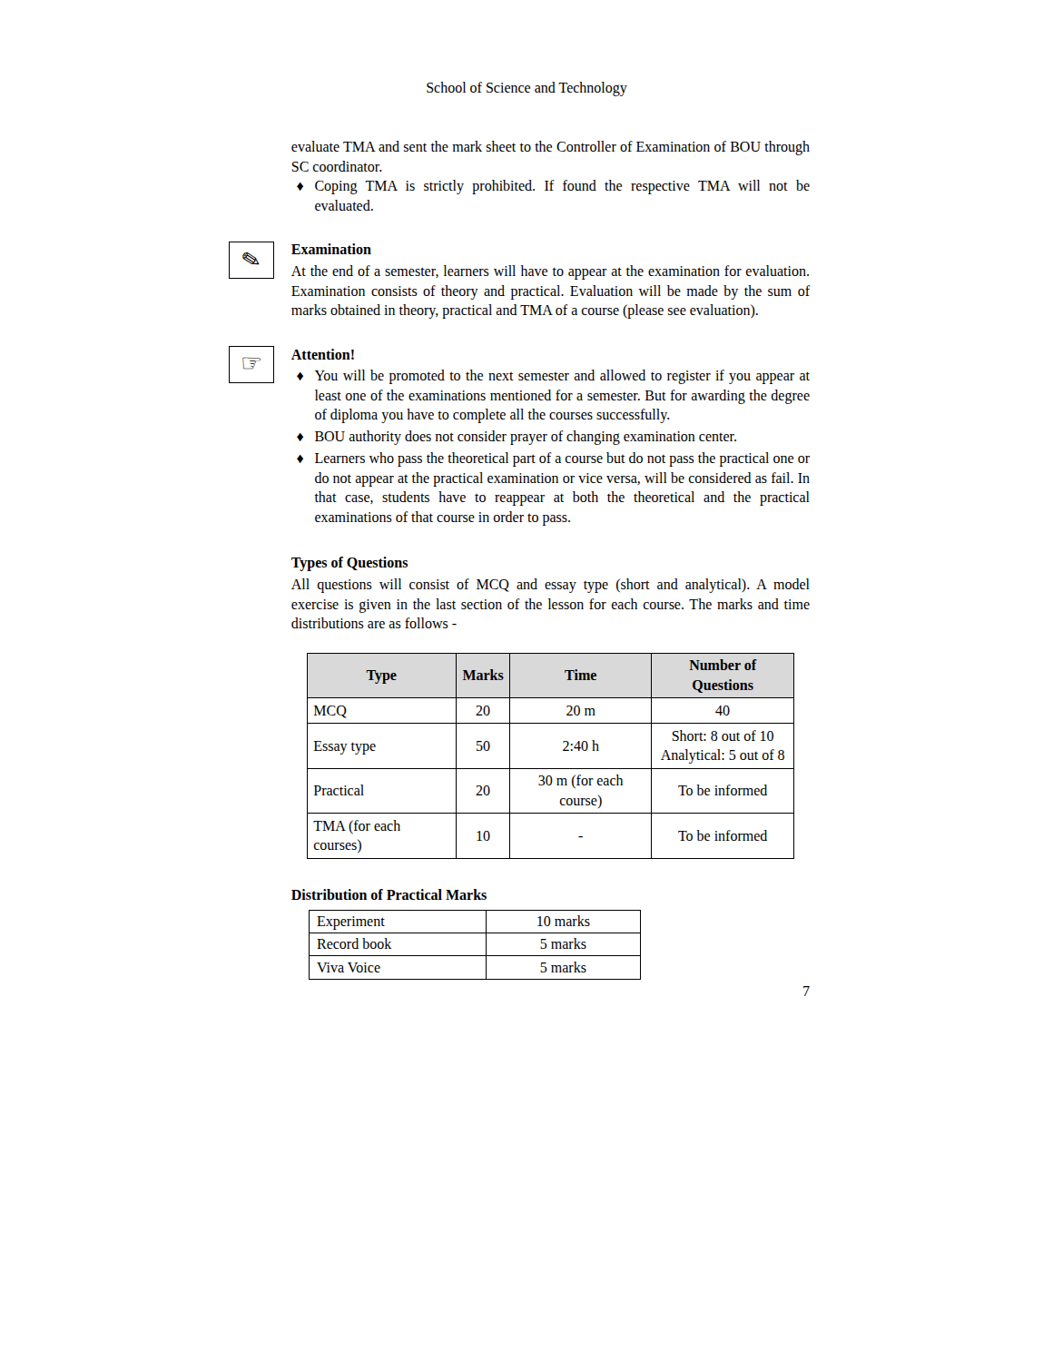School of Science and Technology
evaluate TMA and sent the mark sheet to the Controller of Examination of BOU through SC coordinator.
Coping TMA is strictly prohibited. If found the respective TMA will not be evaluated.
✎
Examination
At the end of a semester, learners will have to appear at the examination for evaluation. Examination consists of theory and practical. Evaluation will be made by the sum of marks obtained in theory, practical and TMA of a course (please see evaluation).
☞
Attention!
You will be promoted to the next semester and allowed to register if you appear at least one of the examinations mentioned for a semester. But for awarding the degree of diploma you have to complete all the courses successfully.
BOU authority does not consider prayer of changing examination center.
Learners who pass the theoretical part of a course but do not pass the practical one or do not appear at the practical examination or vice versa, will be considered as fail. In that case, students have to reappear at both the theoretical and the practical examinations of that course in order to pass.
Types of Questions
All questions will consist of MCQ and essay type (short and analytical). A model exercise is given in the last section of the lesson for each course. The marks and time distributions are as follows -
| Type | Marks | Time | Number of Questions |
| --- | --- | --- | --- |
| MCQ | 20 | 20 m | 40 |
| Essay type | 50 | 2:40 h | Short: 8 out of 10 Analytical: 5 out of 8 |
| Practical | 20 | 30 m (for each course) | To be informed |
| TMA (for each courses) | 10 | - | To be informed |
Distribution of Practical Marks
| Experiment | 10 marks |
| Record book | 5 marks |
| Viva Voice | 5 marks |
7